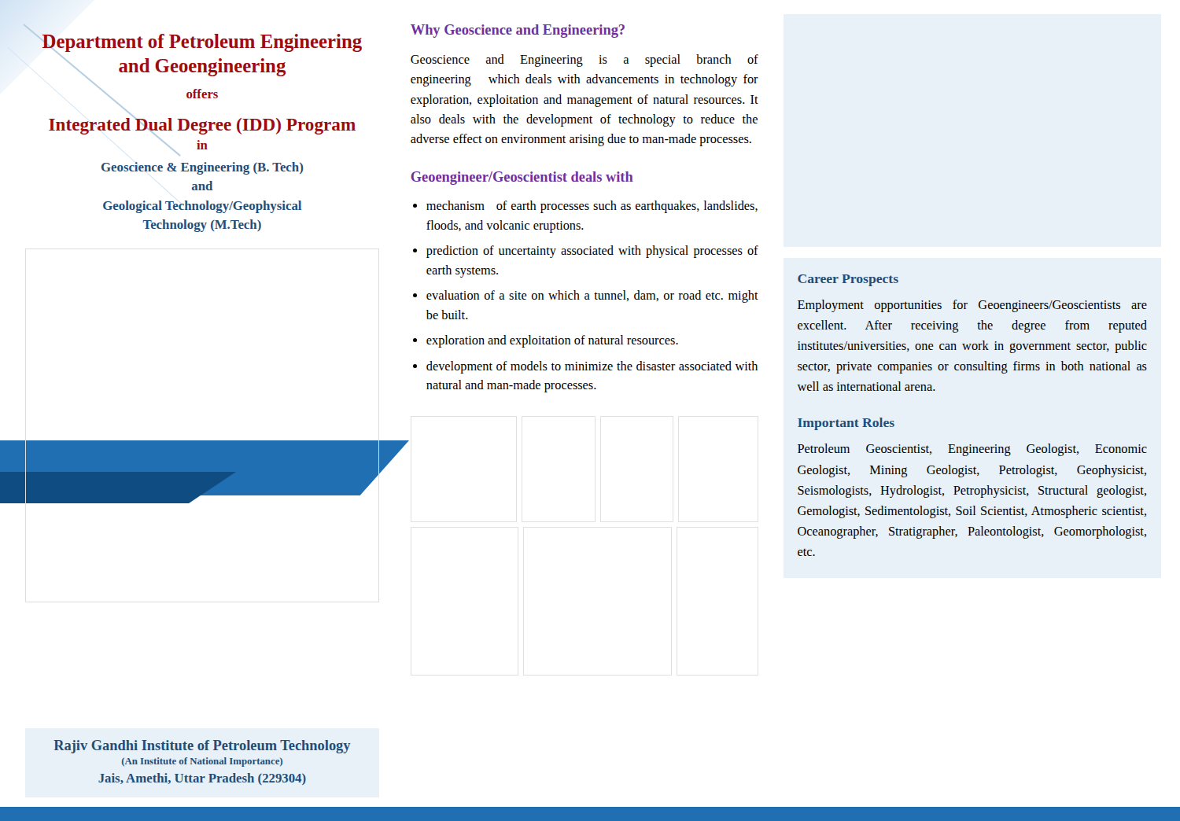Department of Petroleum Engineering
and Geoengineering
offers
Integrated Dual Degree (IDD) Program
in
Geoscience & Engineering (B. Tech)
and
Geological Technology/Geophysical
Technology (M.Tech)
Rajiv Gandhi Institute of Petroleum Technology
(An Institute of National Importance)
Jais, Amethi, Uttar Pradesh (229304)
Why Geoscience and Engineering?
Geoscience and Engineering is a special branch of engineering which deals with advancements in technology for exploration, exploitation and management of natural resources. It also deals with the development of technology to reduce the adverse effect on environment arising due to man-made processes.
Geoengineer/Geoscientist deals with
mechanism of earth processes such as earthquakes, landslides, floods, and volcanic eruptions.
prediction of uncertainty associated with physical processes of earth systems.
evaluation of a site on which a tunnel, dam, or road etc. might be built.
exploration and exploitation of natural resources.
development of models to minimize the disaster associated with natural and man-made processes.
Career Prospects
Employment opportunities for Geoengineers/Geoscientists are excellent. After receiving the degree from reputed institutes/universities, one can work in government sector, public sector, private companies or consulting firms in both national as well as international arena.
Important Roles
Petroleum Geoscientist, Engineering Geologist, Economic Geologist, Mining Geologist, Petrologist, Geophysicist, Seismologists, Hydrologist, Petrophysicist, Structural geologist, Gemologist, Sedimentologist, Soil Scientist, Atmospheric scientist, Oceanographer, Stratigrapher, Paleontologist, Geomorphologist, etc.